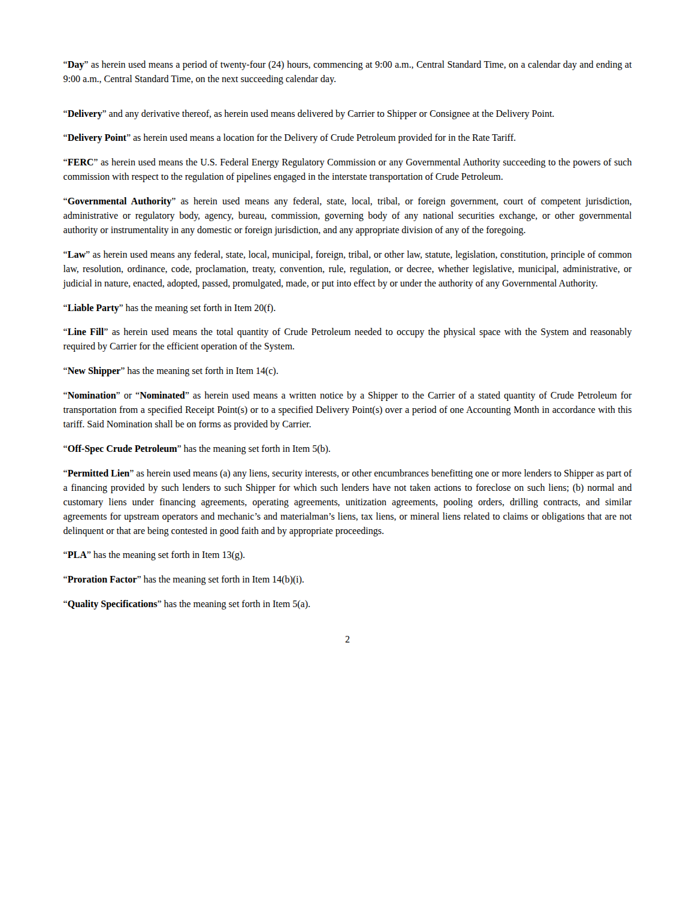“Day” as herein used means a period of twenty-four (24) hours, commencing at 9:00 a.m., Central Standard Time, on a calendar day and ending at 9:00 a.m., Central Standard Time, on the next succeeding calendar day.
“Delivery” and any derivative thereof, as herein used means delivered by Carrier to Shipper or Consignee at the Delivery Point.
“Delivery Point” as herein used means a location for the Delivery of Crude Petroleum provided for in the Rate Tariff.
“FERC” as herein used means the U.S. Federal Energy Regulatory Commission or any Governmental Authority succeeding to the powers of such commission with respect to the regulation of pipelines engaged in the interstate transportation of Crude Petroleum.
“Governmental Authority” as herein used means any federal, state, local, tribal, or foreign government, court of competent jurisdiction, administrative or regulatory body, agency, bureau, commission, governing body of any national securities exchange, or other governmental authority or instrumentality in any domestic or foreign jurisdiction, and any appropriate division of any of the foregoing.
“Law” as herein used means any federal, state, local, municipal, foreign, tribal, or other law, statute, legislation, constitution, principle of common law, resolution, ordinance, code, proclamation, treaty, convention, rule, regulation, or decree, whether legislative, municipal, administrative, or judicial in nature, enacted, adopted, passed, promulgated, made, or put into effect by or under the authority of any Governmental Authority.
“Liable Party” has the meaning set forth in Item 20(f).
“Line Fill” as herein used means the total quantity of Crude Petroleum needed to occupy the physical space with the System and reasonably required by Carrier for the efficient operation of the System.
“New Shipper” has the meaning set forth in Item 14(c).
“Nomination” or “Nominated” as herein used means a written notice by a Shipper to the Carrier of a stated quantity of Crude Petroleum for transportation from a specified Receipt Point(s) or to a specified Delivery Point(s) over a period of one Accounting Month in accordance with this tariff. Said Nomination shall be on forms as provided by Carrier.
“Off-Spec Crude Petroleum” has the meaning set forth in Item 5(b).
“Permitted Lien” as herein used means (a) any liens, security interests, or other encumbrances benefitting one or more lenders to Shipper as part of a financing provided by such lenders to such Shipper for which such lenders have not taken actions to foreclose on such liens; (b) normal and customary liens under financing agreements, operating agreements, unitization agreements, pooling orders, drilling contracts, and similar agreements for upstream operators and mechanic’s and materialman’s liens, tax liens, or mineral liens related to claims or obligations that are not delinquent or that are being contested in good faith and by appropriate proceedings.
“PLA” has the meaning set forth in Item 13(g).
“Proration Factor” has the meaning set forth in Item 14(b)(i).
“Quality Specifications” has the meaning set forth in Item 5(a).
2